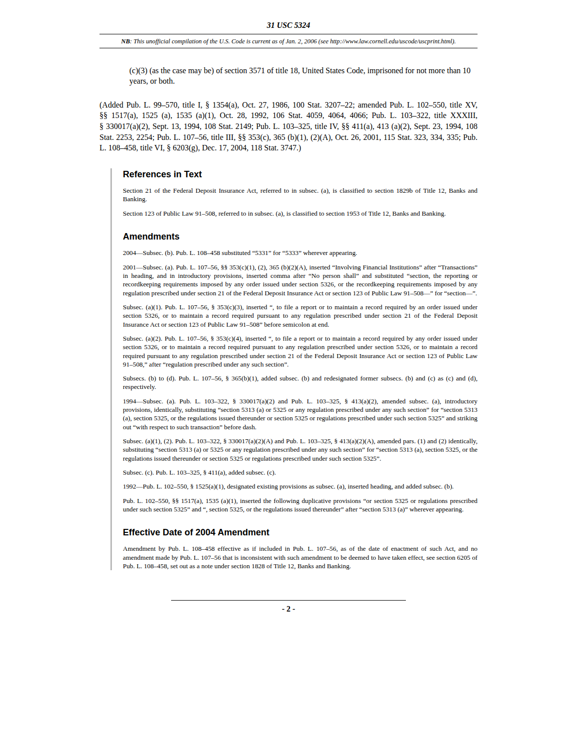31 USC 5324
NB: This unofficial compilation of the U.S. Code is current as of Jan. 2, 2006 (see http://www.law.cornell.edu/uscode/uscprint.html).
(c)(3) (as the case may be) of section 3571 of title 18, United States Code, imprisoned for not more than 10 years, or both.
(Added Pub. L. 99–570, title I, § 1354(a), Oct. 27, 1986, 100 Stat. 3207–22; amended Pub. L. 102–550, title XV, §§ 1517(a), 1525 (a), 1535 (a)(1), Oct. 28, 1992, 106 Stat. 4059, 4064, 4066; Pub. L. 103–322, title XXXIII, § 330017(a)(2), Sept. 13, 1994, 108 Stat. 2149; Pub. L. 103–325, title IV, §§ 411(a), 413 (a)(2), Sept. 23, 1994, 108 Stat. 2253, 2254; Pub. L. 107–56, title III, §§ 353(c), 365 (b)(1), (2)(A), Oct. 26, 2001, 115 Stat. 323, 334, 335; Pub. L. 108–458, title VI, § 6203(g), Dec. 17, 2004, 118 Stat. 3747.)
References in Text
Section 21 of the Federal Deposit Insurance Act, referred to in subsec. (a), is classified to section 1829b of Title 12, Banks and Banking.
Section 123 of Public Law 91–508, referred to in subsec. (a), is classified to section 1953 of Title 12, Banks and Banking.
Amendments
2004—Subsec. (b). Pub. L. 108–458 substituted “5331” for “5333” wherever appearing.
2001—Subsec. (a). Pub. L. 107–56, §§ 353(c)(1), (2), 365 (b)(2)(A), inserted “Involving Financial Institutions” after “Transactions” in heading, and in introductory provisions, inserted comma after “No person shall” and substituted “section, the reporting or recordkeeping requirements imposed by any order issued under section 5326, or the recordkeeping requirements imposed by any regulation prescribed under section 21 of the Federal Deposit Insurance Act or section 123 of Public Law 91–508—” for “section—”.
Subsec. (a)(1). Pub. L. 107–56, § 353(c)(3), inserted “, to file a report or to maintain a record required by an order issued under section 5326, or to maintain a record required pursuant to any regulation prescribed under section 21 of the Federal Deposit Insurance Act or section 123 of Public Law 91–508” before semicolon at end.
Subsec. (a)(2). Pub. L. 107–56, § 353(c)(4), inserted “, to file a report or to maintain a record required by any order issued under section 5326, or to maintain a record required pursuant to any regulation prescribed under section 5326, or to maintain a record required pursuant to any regulation prescribed under section 21 of the Federal Deposit Insurance Act or section 123 of Public Law 91–508,” after “regulation prescribed under any such section”.
Subsecs. (b) to (d). Pub. L. 107–56, § 365(b)(1), added subsec. (b) and redesignated former subsecs. (b) and (c) as (c) and (d), respectively.
1994—Subsec. (a). Pub. L. 103–322, § 330017(a)(2) and Pub. L. 103–325, § 413(a)(2), amended subsec. (a), introductory provisions, identically, substituting “section 5313 (a) or 5325 or any regulation prescribed under any such section” for “section 5313 (a), section 5325, or the regulations issued thereunder or section 5325 or regulations prescribed under such section 5325” and striking out “with respect to such transaction” before dash.
Subsec. (a)(1), (2). Pub. L. 103–322, § 330017(a)(2)(A) and Pub. L. 103–325, § 413(a)(2)(A), amended pars. (1) and (2) identically, substituting “section 5313 (a) or 5325 or any regulation prescribed under any such section” for “section 5313 (a), section 5325, or the regulations issued thereunder or section 5325 or regulations prescribed under such section 5325”.
Subsec. (c). Pub. L. 103–325, § 411(a), added subsec. (c).
1992—Pub. L. 102–550, § 1525(a)(1), designated existing provisions as subsec. (a), inserted heading, and added subsec. (b).
Pub. L. 102–550, §§ 1517(a), 1535 (a)(1), inserted the following duplicative provisions “or section 5325 or regulations prescribed under such section 5325” and “, section 5325, or the regulations issued thereunder” after “section 5313 (a)” wherever appearing.
Effective Date of 2004 Amendment
Amendment by Pub. L. 108–458 effective as if included in Pub. L. 107–56, as of the date of enactment of such Act, and no amendment made by Pub. L. 107–56 that is inconsistent with such amendment to be deemed to have taken effect, see section 6205 of Pub. L. 108–458, set out as a note under section 1828 of Title 12, Banks and Banking.
- 2 -